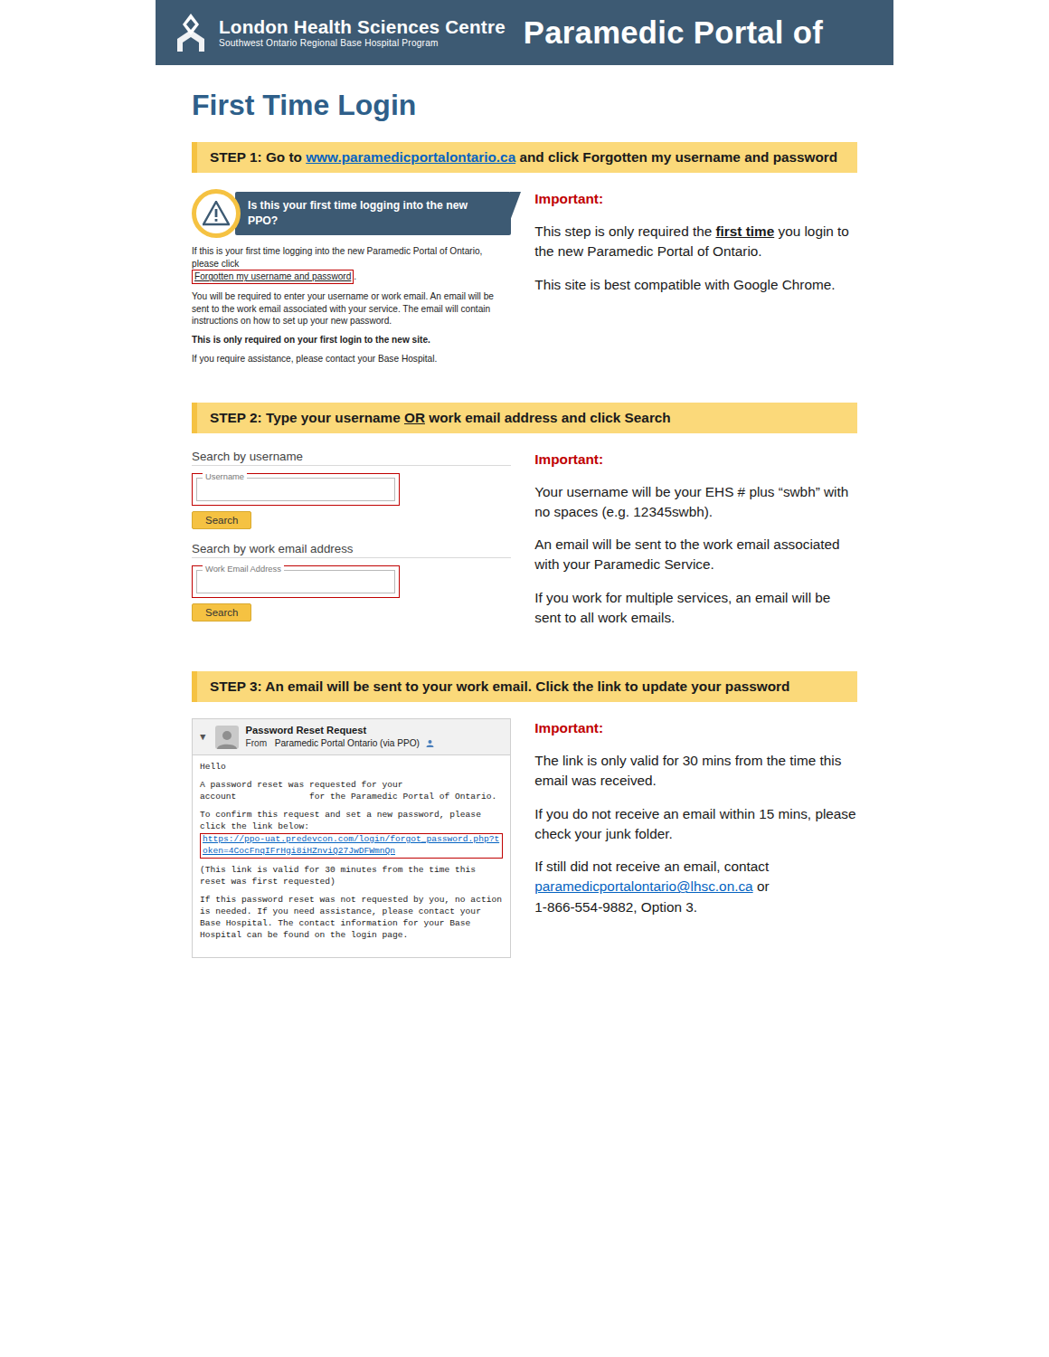London Health Sciences Centre
Southwest Ontario Regional Base Hospital Program
Paramedic Portal of
First Time Login
STEP 1: Go to www.paramedicportalontario.ca and click Forgotten my username and password
Is this your first time logging into the new PPO?
If this is your first time logging into the new Paramedic Portal of Ontario, please click
Forgotten my username and password.
You will be required to enter your username or work email. An email will be sent to the work email associated with your service. The email will contain instructions on how to set up your new password.
This is only required on your first login to the new site.
If you require assistance, please contact your Base Hospital.
Important:
This step is only required the first time you login to the new Paramedic Portal of Ontario.
This site is best compatible with Google Chrome.
STEP 2: Type your username OR work email address and click Search
Search by username
Username
Search
Search by work email address
Work Email Address
Search
Important:
Your username will be your EHS # plus “swbh” with no spaces (e.g. 12345swbh).
An email will be sent to the work email associated with your Paramedic Service.
If you work for multiple services, an email will be sent to all work emails.
STEP 3: An email will be sent to your work email. Click the link to update your password
▼
Password Reset Request
From Paramedic Portal Ontario (via PPO)
Hello
A password reset was requested for your account for the Paramedic Portal of Ontario.
To confirm this request and set a new password, please click the link below:
https://ppo-uat.predevcon.com/login/forgot_password.php?token=4CocFnqIFrHgi8iHZnviQ27JwDFWmnQn
(This link is valid for 30 minutes from the time this reset was first requested)
If this password reset was not requested by you, no action is needed. If you need assistance, please contact your Base Hospital. The contact information for your Base Hospital can be found on the login page.
Important:
The link is only valid for 30 mins from the time this email was received.
If you do not receive an email within 15 mins, please check your junk folder.
If still did not receive an email, contact paramedicportalontario@lhsc.on.ca or
1-866-554-9882, Option 3.